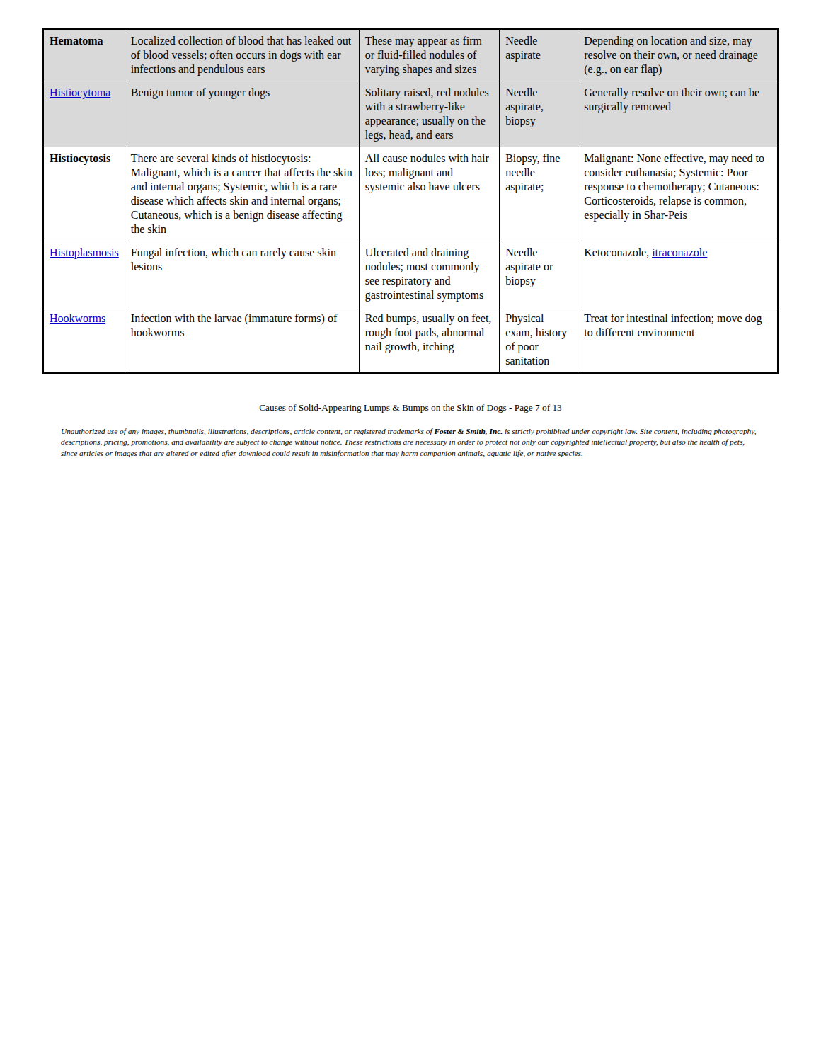| Hematoma | Localized collection of blood that has leaked out of blood vessels; often occurs in dogs with ear infections and pendulous ears | These may appear as firm or fluid-filled nodules of varying shapes and sizes | Needle aspirate | Depending on location and size, may resolve on their own, or need drainage (e.g., on ear flap) |
| Histiocytoma | Benign tumor of younger dogs | Solitary raised, red nodules with a strawberry-like appearance; usually on the legs, head, and ears | Needle aspirate, biopsy | Generally resolve on their own; can be surgically removed |
| Histiocytosis | There are several kinds of histiocytosis: Malignant, which is a cancer that affects the skin and internal organs; Systemic, which is a rare disease which affects skin and internal organs; Cutaneous, which is a benign disease affecting the skin | All cause nodules with hair loss; malignant and systemic also have ulcers | Biopsy, fine needle aspirate; | Malignant: None effective, may need to consider euthanasia; Systemic: Poor response to chemotherapy; Cutaneous: Corticosteroids, relapse is common, especially in Shar-Peis |
| Histoplasmosis | Fungal infection, which can rarely cause skin lesions | Ulcerated and draining nodules; most commonly see respiratory and gastrointestinal symptoms | Needle aspirate or biopsy | Ketoconazole, itraconazole |
| Hookworms | Infection with the larvae (immature forms) of hookworms | Red bumps, usually on feet, rough foot pads, abnormal nail growth, itching | Physical exam, history of poor sanitation | Treat for intestinal infection; move dog to different environment |
Causes of Solid-Appearing Lumps & Bumps on the Skin of Dogs - Page 7 of 13
Unauthorized use of any images, thumbnails, illustrations, descriptions, article content, or registered trademarks of Foster & Smith, Inc. is strictly prohibited under copyright law. Site content, including photography, descriptions, pricing, promotions, and availability are subject to change without notice. These restrictions are necessary in order to protect not only our copyrighted intellectual property, but also the health of pets, since articles or images that are altered or edited after download could result in misinformation that may harm companion animals, aquatic life, or native species.